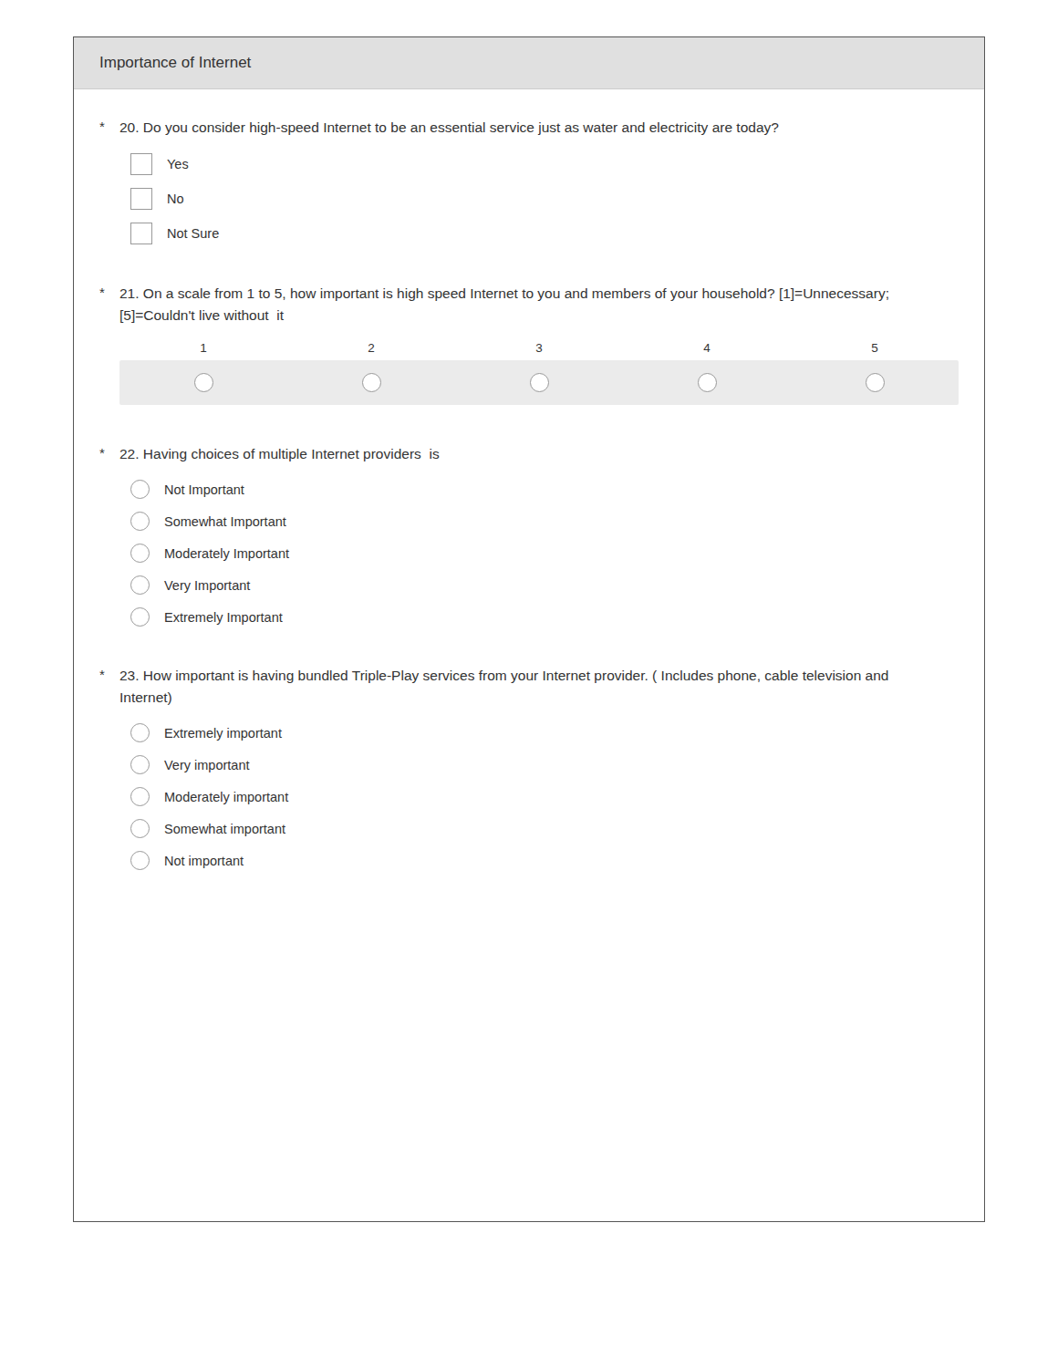Importance of Internet
*
20. Do you consider high-speed Internet to be an essential service just as water and electricity are today?
Yes
No
Not Sure
*
21. On a scale from 1 to 5, how important is high speed Internet to you and members of your household? [1]=Unnecessary; [5]=Couldn't live without it
1
2
3
4
5
*
22. Having choices of multiple Internet providers is
Not Important
Somewhat Important
Moderately Important
Very Important
Extremely Important
*
23. How important is having bundled Triple-Play services from your Internet provider. ( Includes phone, cable television and Internet)
Extremely important
Very important
Moderately important
Somewhat important
Not important